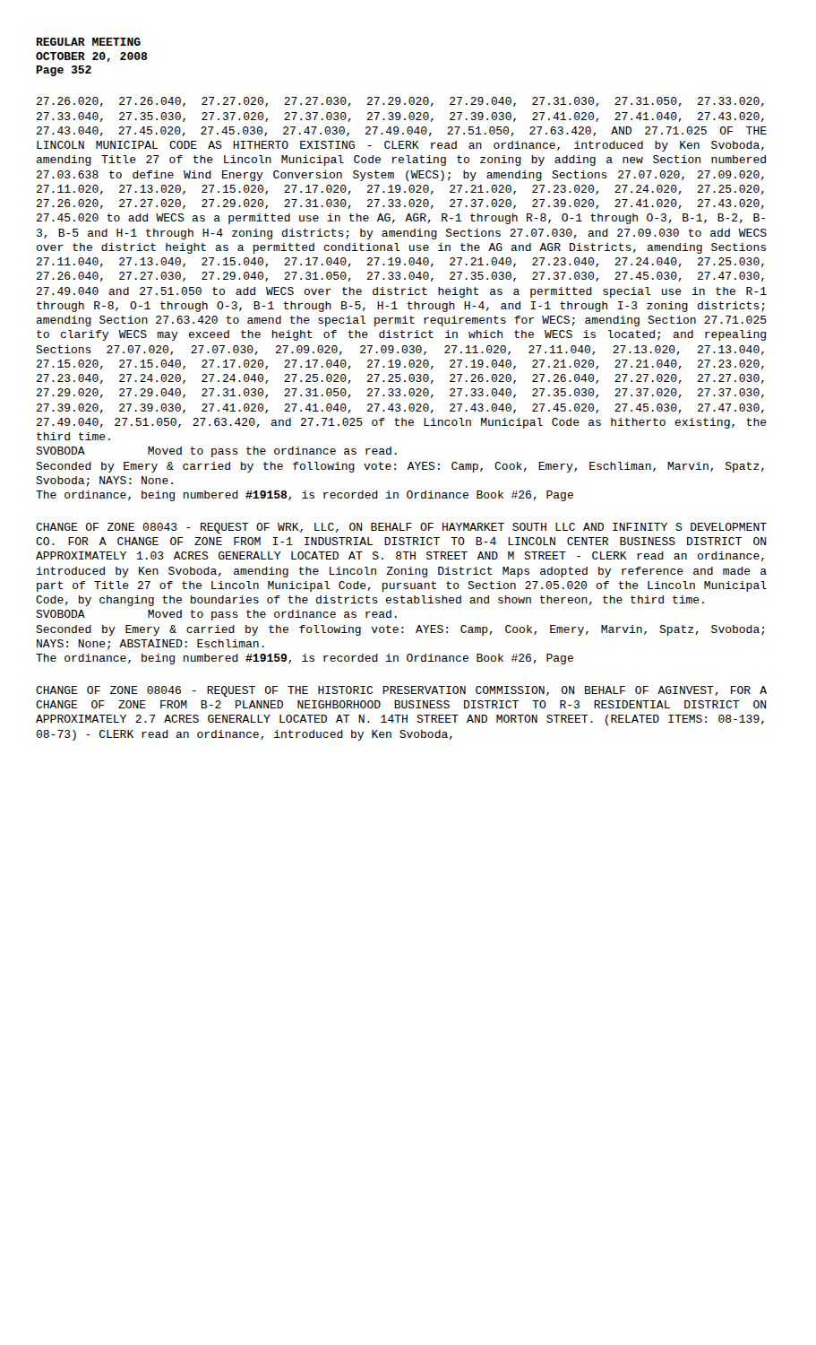REGULAR MEETING
OCTOBER 20, 2008
Page 352
27.26.020, 27.26.040, 27.27.020, 27.27.030, 27.29.020, 27.29.040, 27.31.030, 27.31.050, 27.33.020, 27.33.040, 27.35.030, 27.37.020, 27.37.030, 27.39.020, 27.39.030, 27.41.020, 27.41.040, 27.43.020, 27.43.040, 27.45.020, 27.45.030, 27.47.030, 27.49.040, 27.51.050, 27.63.420, AND 27.71.025 OF THE LINCOLN MUNICIPAL CODE AS HITHERTO EXISTING - CLERK read an ordinance, introduced by Ken Svoboda, amending Title 27 of the Lincoln Municipal Code relating to zoning by adding a new Section numbered 27.03.638 to define Wind Energy Conversion System (WECS); by amending Sections 27.07.020, 27.09.020, 27.11.020, 27.13.020, 27.15.020, 27.17.020, 27.19.020, 27.21.020, 27.23.020, 27.24.020, 27.25.020, 27.26.020, 27.27.020, 27.29.020, 27.31.030, 27.33.020, 27.37.020, 27.39.020, 27.41.020, 27.43.020, 27.45.020 to add WECS as a permitted use in the AG, AGR, R-1 through R-8, O-1 through O-3, B-1, B-2, B-3, B-5 and H-1 through H-4 zoning districts; by amending Sections 27.07.030, and 27.09.030 to add WECS over the district height as a permitted conditional use in the AG and AGR Districts, amending Sections 27.11.040, 27.13.040, 27.15.040, 27.17.040, 27.19.040, 27.21.040, 27.23.040, 27.24.040, 27.25.030, 27.26.040, 27.27.030, 27.29.040, 27.31.050, 27.33.040, 27.35.030, 27.37.030, 27.45.030, 27.47.030, 27.49.040 and 27.51.050 to add WECS over the district height as a permitted special use in the R-1 through R-8, O-1 through O-3, B-1 through B-5, H-1 through H-4, and I-1 through I-3 zoning districts; amending Section 27.63.420 to amend the special permit requirements for WECS; amending Section 27.71.025 to clarify WECS may exceed the height of the district in which the WECS is located; and repealing Sections 27.07.020, 27.07.030, 27.09.020, 27.09.030, 27.11.020, 27.11.040, 27.13.020, 27.13.040, 27.15.020, 27.15.040, 27.17.020, 27.17.040, 27.19.020, 27.19.040, 27.21.020, 27.21.040, 27.23.020, 27.23.040, 27.24.020, 27.24.040, 27.25.020, 27.25.030, 27.26.020, 27.26.040, 27.27.020, 27.27.030, 27.29.020, 27.29.040, 27.31.030, 27.31.050, 27.33.020, 27.33.040, 27.35.030, 27.37.020, 27.37.030, 27.39.020, 27.39.030, 27.41.020, 27.41.040, 27.43.020, 27.43.040, 27.45.020, 27.45.030, 27.47.030, 27.49.040, 27.51.050, 27.63.420, and 27.71.025 of the Lincoln Municipal Code as hitherto existing, the third time.
SVOBODA Moved to pass the ordinance as read.
Seconded by Emery & carried by the following vote: AYES: Camp, Cook, Emery, Eschliman, Marvin, Spatz, Svoboda; NAYS: None.
The ordinance, being numbered #19158, is recorded in Ordinance Book #26, Page
CHANGE OF ZONE 08043 - REQUEST OF WRK, LLC, ON BEHALF OF HAYMARKET SOUTH LLC AND INFINITY S DEVELOPMENT CO. FOR A CHANGE OF ZONE FROM I-1 INDUSTRIAL DISTRICT TO B-4 LINCOLN CENTER BUSINESS DISTRICT ON APPROXIMATELY 1.03 ACRES GENERALLY LOCATED AT S. 8TH STREET AND M STREET - CLERK read an ordinance, introduced by Ken Svoboda, amending the Lincoln Zoning District Maps adopted by reference and made a part of Title 27 of the Lincoln Municipal Code, pursuant to Section 27.05.020 of the Lincoln Municipal Code, by changing the boundaries of the districts established and shown thereon, the third time.
SVOBODA Moved to pass the ordinance as read.
Seconded by Emery & carried by the following vote: AYES: Camp, Cook, Emery, Marvin, Spatz, Svoboda; NAYS: None; ABSTAINED: Eschliman.
The ordinance, being numbered #19159, is recorded in Ordinance Book #26, Page
CHANGE OF ZONE 08046 - REQUEST OF THE HISTORIC PRESERVATION COMMISSION, ON BEHALF OF AGINVEST, FOR A CHANGE OF ZONE FROM B-2 PLANNED NEIGHBORHOOD BUSINESS DISTRICT TO R-3 RESIDENTIAL DISTRICT ON APPROXIMATELY 2.7 ACRES GENERALLY LOCATED AT N. 14TH STREET AND MORTON STREET. (RELATED ITEMS: 08-139, 08-73) - CLERK read an ordinance, introduced by Ken Svoboda,